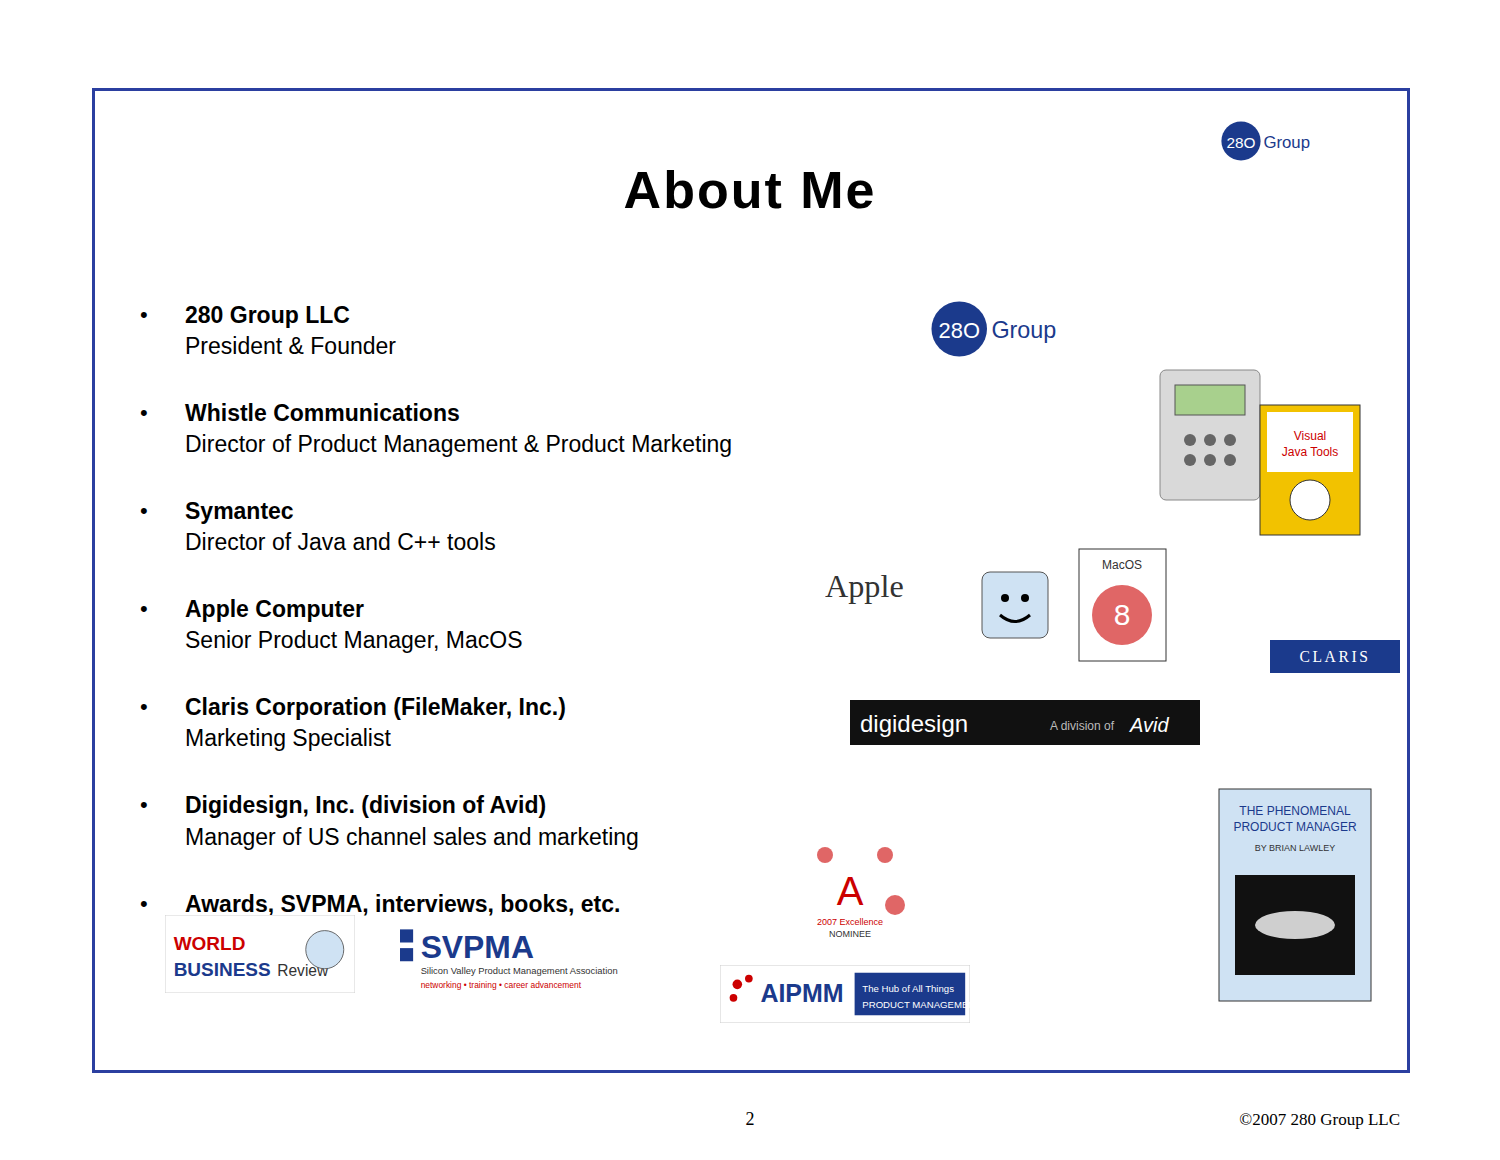About Me
280 Group LLC
President & Founder
Whistle Communications
Director of Product Management & Product Marketing
Symantec
Director of Java and C++ tools
Apple Computer
Senior Product Manager, MacOS
Claris Corporation (FileMaker, Inc.)
Marketing Specialist
Digidesign, Inc. (division of Avid)
Manager of US channel sales and marketing
Awards, SVPMA, interviews, books, etc.
2
©2007 280 Group LLC